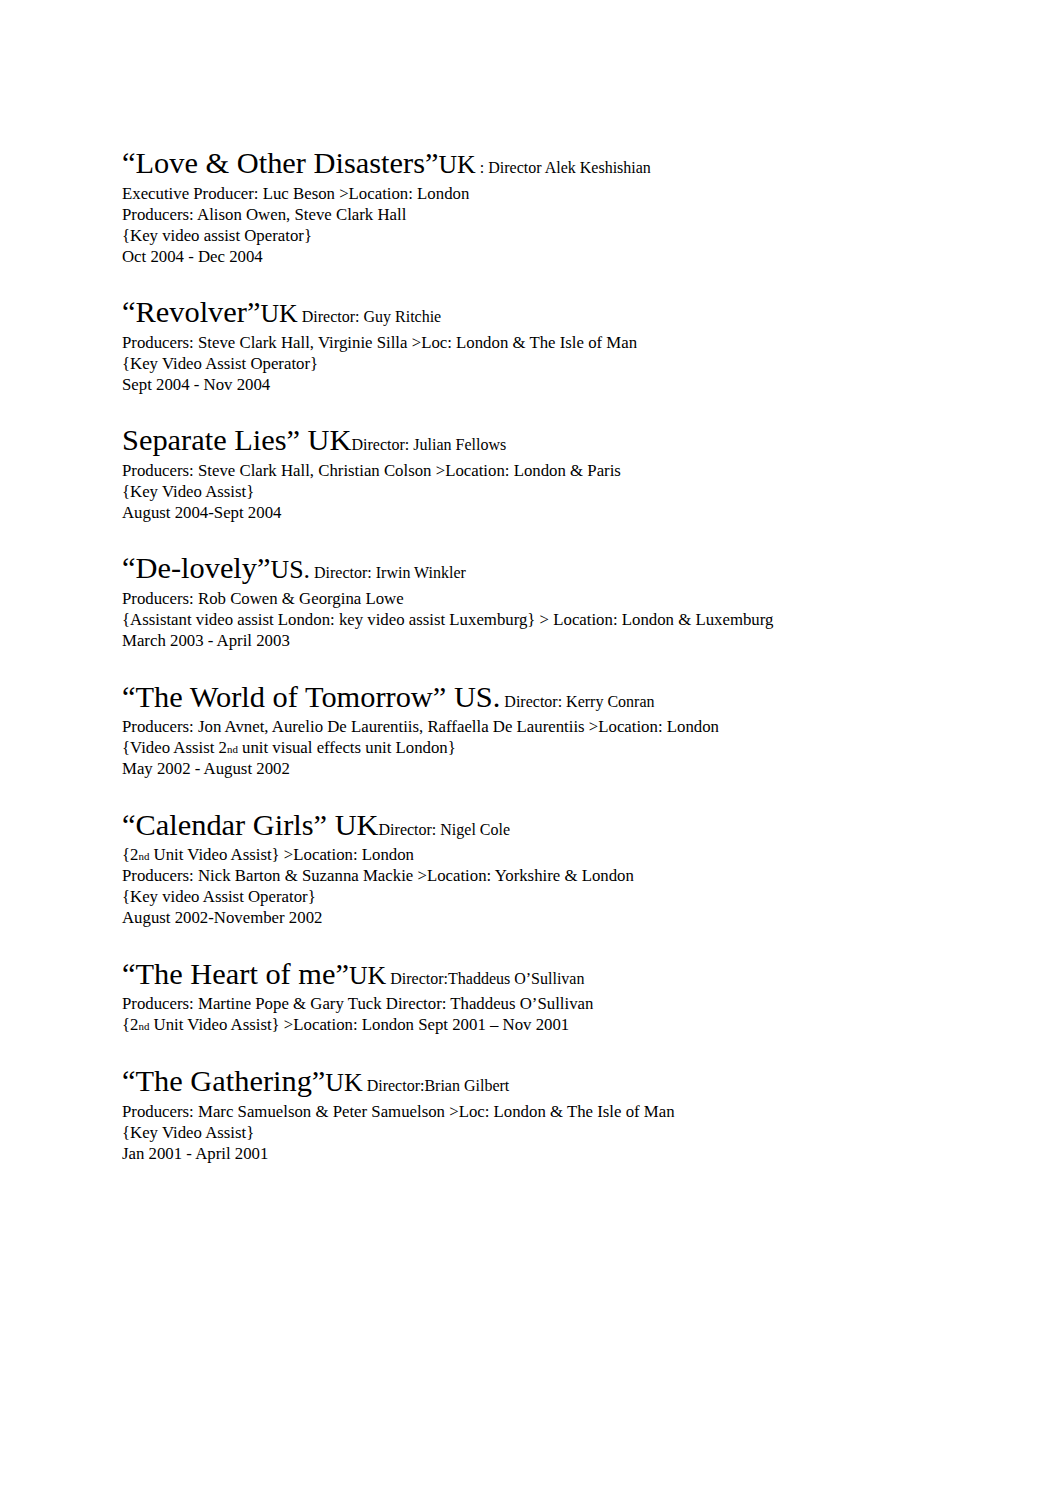“Love & Other Disasters”UK
: Director Alek Keshishian
Executive Producer: Luc Beson >Location: London
Producers: Alison Owen, Steve Clark Hall
{Key video assist Operator}
Oct 2004 - Dec 2004
“Revolver”UK
Director: Guy Ritchie
Producers: Steve Clark Hall, Virginie Silla >Loc: London & The Isle of Man
{Key Video Assist Operator}
Sept 2004 - Nov 2004
Separate Lies” UK
Director: Julian Fellows
Producers: Steve Clark Hall, Christian Colson >Location: London & Paris
{Key Video Assist}
August 2004-Sept 2004
“De-lovely”US.
Director: Irwin Winkler
Producers: Rob Cowen & Georgina Lowe
{Assistant video assist London: key video assist Luxemburg} > Location: London & Luxemburg
March 2003 - April 2003
“The World of Tomorrow” US.
Director: Kerry Conran
Producers: Jon Avnet, Aurelio De Laurentiis, Raffaella De Laurentiis >Location: London
{Video Assist 2nd unit visual effects unit London}
May 2002 - August 2002
“Calendar Girls” UK
Director: Nigel Cole
{2nd Unit Video Assist} >Location: London
Producers: Nick Barton & Suzanna Mackie >Location: Yorkshire & London
{Key video Assist Operator}
August 2002-November 2002
“The Heart of me”UK
Director:Thaddeus O’Sullivan
Producers: Martine Pope & Gary Tuck Director: Thaddeus O’Sullivan
{2nd Unit Video Assist} >Location: London Sept 2001 – Nov 2001
“The Gathering”UK
Director:Brian Gilbert
Producers: Marc Samuelson & Peter Samuelson >Loc: London & The Isle of Man
{Key Video Assist}
Jan 2001 - April 2001